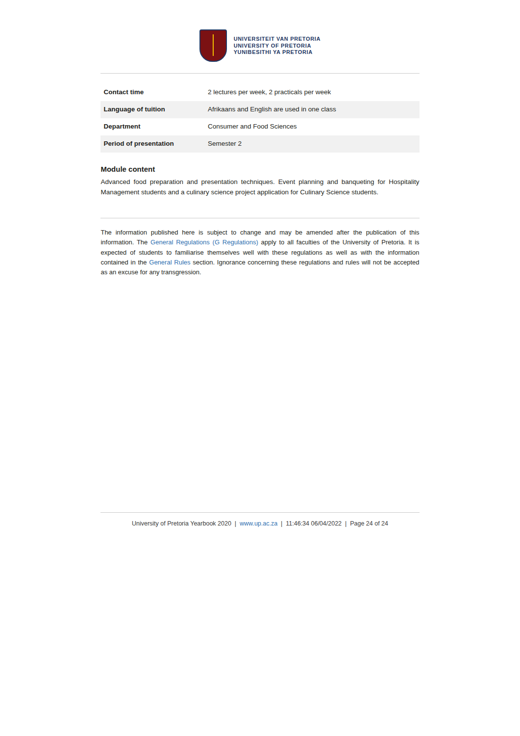UNIVERSITEIT VAN PRETORIA UNIVERSITY OF PRETORIA YUNIBESITHI YA PRETORIA
| Contact time | 2 lectures per week, 2 practicals per week |
| Language of tuition | Afrikaans and English are used in one class |
| Department | Consumer and Food Sciences |
| Period of presentation | Semester 2 |
Module content
Advanced food preparation and presentation techniques. Event planning and banqueting for Hospitality Management students and a culinary science project application for Culinary Science students.
The information published here is subject to change and may be amended after the publication of this information. The General Regulations (G Regulations) apply to all faculties of the University of Pretoria. It is expected of students to familiarise themselves well with these regulations as well as with the information contained in the General Rules section. Ignorance concerning these regulations and rules will not be accepted as an excuse for any transgression.
University of Pretoria Yearbook 2020 | www.up.ac.za | 11:46:34 06/04/2022 | Page 24 of 24